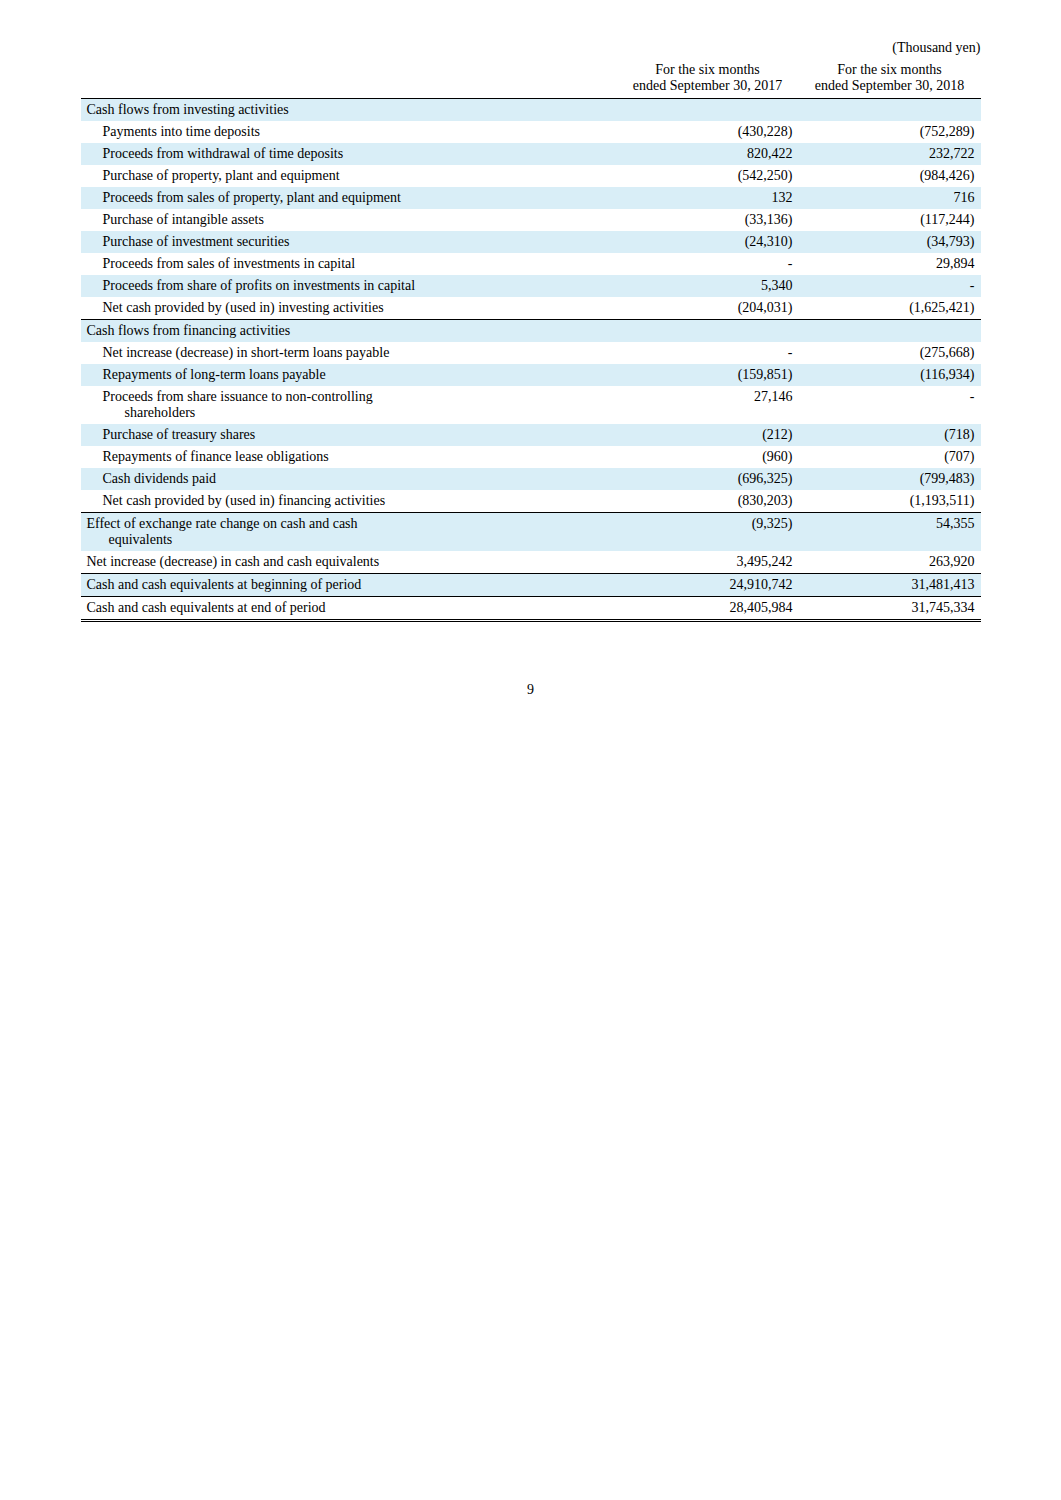(Thousand yen)
| | For the six months ended September 30, 2017 | For the six months ended September 30, 2018 |
| --- | --- | --- |
| Cash flows from investing activities | | |
| Payments into time deposits | (430,228) | (752,289) |
| Proceeds from withdrawal of time deposits | 820,422 | 232,722 |
| Purchase of property, plant and equipment | (542,250) | (984,426) |
| Proceeds from sales of property, plant and equipment | 132 | 716 |
| Purchase of intangible assets | (33,136) | (117,244) |
| Purchase of investment securities | (24,310) | (34,793) |
| Proceeds from sales of investments in capital | - | 29,894 |
| Proceeds from share of profits on investments in capital | 5,340 | - |
| Net cash provided by (used in) investing activities | (204,031) | (1,625,421) |
| Cash flows from financing activities | | |
| Net increase (decrease) in short-term loans payable | - | (275,668) |
| Repayments of long-term loans payable | (159,851) | (116,934) |
| Proceeds from share issuance to non-controlling shareholders | 27,146 | - |
| Purchase of treasury shares | (212) | (718) |
| Repayments of finance lease obligations | (960) | (707) |
| Cash dividends paid | (696,325) | (799,483) |
| Net cash provided by (used in) financing activities | (830,203) | (1,193,511) |
| Effect of exchange rate change on cash and cash equivalents | (9,325) | 54,355 |
| Net increase (decrease) in cash and cash equivalents | 3,495,242 | 263,920 |
| Cash and cash equivalents at beginning of period | 24,910,742 | 31,481,413 |
| Cash and cash equivalents at end of period | 28,405,984 | 31,745,334 |
9